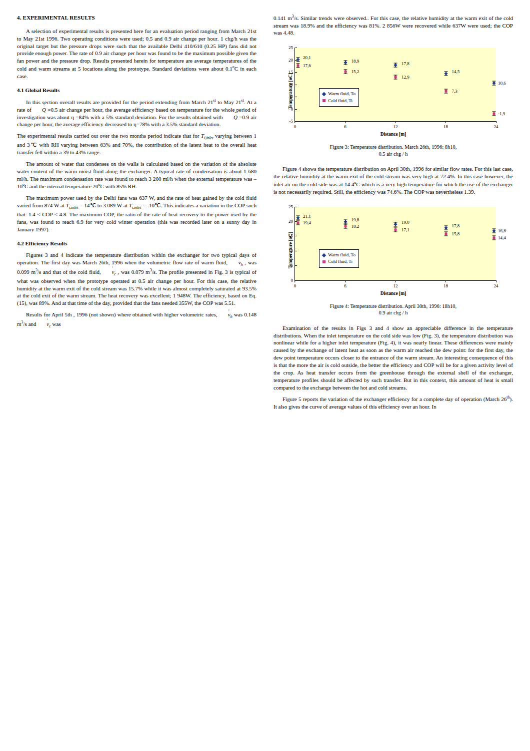4. EXPERIMENTAL RESULTS
A selection of experimental results is presented here for an evaluation period ranging from March 21st to May 21st 1996. Two operating conditions were used; 0.5 and 0.9 air change per hour. 1 chg/h was the original target but the pressure drops were such that the available Delhi 410/610 (0.25 HP) fans did not provide enough power. The rate of 0.9 air change per hour was found to be the maximum possible given the fan power and the pressure drop. Results presented herein for temperature are average temperatures of the cold and warm streams at 5 locations along the prototype. Standard deviations were about 0.1oC in each case.
4.1 Global Results
In this section overall results are provided for the period extending from March 21st to May 21st. At a rate of Q =0.5 air change per hour, the average efficiency based on temperature for the whole period of investigation was about η =84% with a 5% standard deviation. For the results obtained with Q =0.9 air change per hour, the average efficiency decreased to η=78% with a 3.5% standard deviation.
The experimental results carried out over the two months period indicate that for Ti,inlet varying between 1 and 3℃ with RH varying between 63% and 70%, the contribution of the latent heat to the overall heat transfer fell within a 39 to 43% range.
The amount of water that condenses on the walls is calculated based on the variation of the absolute water content of the warm moist fluid along the exchanger. A typical rate of condensation is about 1 680 ml/h. The maximum condensation rate was found to reach 3 200 ml/h when the external temperature was –10oC and the internal temperature 20oC with 85% RH.
The maximum power used by the Delhi fans was 637 W, and the rate of heat gained by the cold fluid varied from 874 W at Ti,inlet = 14℃ to 3 089 W at Ti,inlet = -10℃. This indicates a variation in the COP such that: 1.4 < COP < 4.8. The maximum COP, the ratio of the rate of heat recovery to the power used by the fans, was found to reach 6.9 for very cold winter operation (this was recorded later on a sunny day in January 1997).
4.2 Efficiency Results
Figures 3 and 4 indicate the temperature distribution within the exchanger for two typical days of operation. The first day was March 26th, 1996 when the volumetric flow rate of warm fluid, vh , was 0.099 m3/s and that of the cold fluid, vc , was 0.079 m3/s. The profile presented in Fig. 3 is typical of what was observed when the prototype operated at 0.5 air change per hour. For this case, the relative humidity at the warm exit of the cold stream was 15.7% while it was almost completely saturated at 93.5% at the cold exit of the warm stream. The heat recovery was excellent; 1 948W. The efficiency, based on Eq.(15), was 89%. And at that time of the day, provided that the fans needed 355W, the COP was 5.51.
Results for April 5th , 1996 (not shown) where obtained with higher volumetric rates, vh was 0.148 m3/s and vc was
0.141 m3/s. Similar trends were observed.. For this case, the relative humidity at the warm exit of the cold stream was 18.9% and the efficiency was 81%. 2 856W were recovered while 637W were used; the COP was 4.48.
Temperature [oC]
25
20
15
10
5
0
-5
0
6
12
18
24
20,1
17,6
18,9
15,2
17,8
12,9
14,5
7,3
10,6
-1,9
Warm fluid, To
Cold fluid, Ti
Distance [m]
Figure 3: Temperature distribution. March 26th, 1996: 8h10,
0.5 air chg / h
Figure 4 shows the temperature distribution on April 30th, 1996 for similar flow rates. For this last case, the relative humidity at the warm exit of the cold stream was very high at 72.4%. In this case however, the inlet air on the cold side was at 14.4oC which is a very high temperature for which the use of the exchanger is not necessarily required. Still, the efficiency was 74.6%. The COP was nevertheless 1.39.
Temperature [oC]
25
20
15
10
5
0
0
6
12
18
24
21,1
19,4
19,8
18,2
19,0
17,1
17,8
15,8
16,8
14,4
Warm fluid, To
Cold fluid, Ti
Distance [m]
Figure 4: Temperature distribution. April 30th, 1996: 18h10,
0.9 air chg / h
Examination of the results in Figs 3 and 4 show an appreciable difference in the temperature distributions. When the inlet temperature on the cold side was low (Fig. 3), the temperature distribution was nonlinear while for a higher inlet temperature (Fig. 4), it was nearly linear. These differences were mainly caused by the exchange of latent heat as soon as the warm air reached the dew point: for the first day, the dew point temperature occurs closer to the entrance of the warm stream. An interesting consequence of this is that the more the air is cold outside, the better the efficiency and COP will be for a given activity level of the crop. As heat transfer occurs from the greenhouse through the external shell of the exchanger, temperature profiles should be affected by such transfer. But in this context, this amount of heat is small compared to the exchange between the hot and cold streams.
Figure 5 reports the variation of the exchanger efficiency for a complete day of operation (March 26th). It also gives the curve of average values of this efficiency over an hour. In